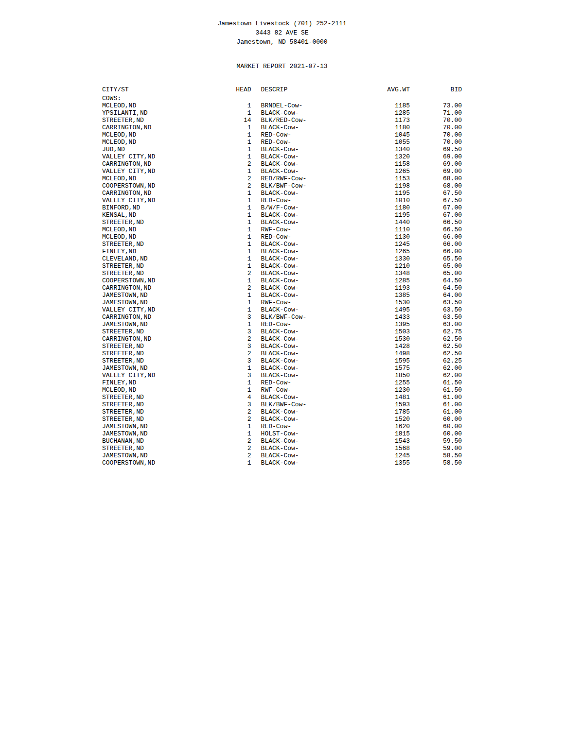Jamestown Livestock (701) 252-2111
3443 82 AVE SE
Jamestown, ND 58401-0000
MARKET REPORT 2021-07-13
| CITY/ST | HEAD | DESCRIP | AVG.WT | BID |
| --- | --- | --- | --- | --- |
| COWS: |
| MCLEOD,ND | 1 | BRNDEL-Cow- | 1185 | 73.00 |
| YPSILANTI,ND | 1 | BLACK-Cow- | 1285 | 71.00 |
| STREETER,ND | 14 | BLK/RED-Cow- | 1173 | 70.00 |
| CARRINGTON,ND | 1 | BLACK-Cow- | 1180 | 70.00 |
| MCLEOD,ND | 1 | RED-Cow- | 1045 | 70.00 |
| MCLEOD,ND | 1 | RED-Cow- | 1055 | 70.00 |
| JUD,ND | 1 | BLACK-Cow- | 1340 | 69.50 |
| VALLEY CITY,ND | 1 | BLACK-Cow- | 1320 | 69.00 |
| CARRINGTON,ND | 2 | BLACK-Cow- | 1158 | 69.00 |
| VALLEY CITY,ND | 1 | BLACK-Cow- | 1265 | 69.00 |
| MCLEOD,ND | 2 | RED/RWF-Cow- | 1153 | 68.00 |
| COOPERSTOWN,ND | 2 | BLK/BWF-Cow- | 1198 | 68.00 |
| CARRINGTON,ND | 1 | BLACK-Cow- | 1195 | 67.50 |
| VALLEY CITY,ND | 1 | RED-Cow- | 1010 | 67.50 |
| BINFORD,ND | 1 | B/W/F-Cow- | 1180 | 67.00 |
| KENSAL,ND | 1 | BLACK-Cow- | 1195 | 67.00 |
| STREETER,ND | 1 | BLACK-Cow- | 1440 | 66.50 |
| MCLEOD,ND | 1 | RWF-Cow- | 1110 | 66.50 |
| MCLEOD,ND | 1 | RED-Cow- | 1130 | 66.00 |
| STREETER,ND | 1 | BLACK-Cow- | 1245 | 66.00 |
| FINLEY,ND | 1 | BLACK-Cow- | 1265 | 66.00 |
| CLEVELAND,ND | 1 | BLACK-Cow- | 1330 | 65.50 |
| STREETER,ND | 1 | BLACK-Cow- | 1210 | 65.00 |
| STREETER,ND | 2 | BLACK-Cow- | 1348 | 65.00 |
| COOPERSTOWN,ND | 1 | BLACK-Cow- | 1285 | 64.50 |
| CARRINGTON,ND | 2 | BLACK-Cow- | 1193 | 64.50 |
| JAMESTOWN,ND | 1 | BLACK-Cow- | 1385 | 64.00 |
| JAMESTOWN,ND | 1 | RWF-Cow- | 1530 | 63.50 |
| VALLEY CITY,ND | 1 | BLACK-Cow- | 1495 | 63.50 |
| CARRINGTON,ND | 3 | BLK/BWF-Cow- | 1433 | 63.50 |
| JAMESTOWN,ND | 1 | RED-Cow- | 1395 | 63.00 |
| STREETER,ND | 3 | BLACK-Cow- | 1503 | 62.75 |
| CARRINGTON,ND | 2 | BLACK-Cow- | 1530 | 62.50 |
| STREETER,ND | 3 | BLACK-Cow- | 1428 | 62.50 |
| STREETER,ND | 2 | BLACK-Cow- | 1498 | 62.50 |
| STREETER,ND | 3 | BLACK-Cow- | 1595 | 62.25 |
| JAMESTOWN,ND | 1 | BLACK-Cow- | 1575 | 62.00 |
| VALLEY CITY,ND | 3 | BLACK-Cow- | 1850 | 62.00 |
| FINLEY,ND | 1 | RED-Cow- | 1255 | 61.50 |
| MCLEOD,ND | 1 | RWF-Cow- | 1230 | 61.50 |
| STREETER,ND | 4 | BLACK-Cow- | 1481 | 61.00 |
| STREETER,ND | 3 | BLK/BWF-Cow- | 1593 | 61.00 |
| STREETER,ND | 2 | BLACK-Cow- | 1785 | 61.00 |
| STREETER,ND | 2 | BLACK-Cow- | 1520 | 60.00 |
| JAMESTOWN,ND | 1 | RED-Cow- | 1620 | 60.00 |
| JAMESTOWN,ND | 1 | HOLST-Cow- | 1815 | 60.00 |
| BUCHANAN,ND | 2 | BLACK-Cow- | 1543 | 59.50 |
| STREETER,ND | 2 | BLACK-Cow- | 1568 | 59.00 |
| JAMESTOWN,ND | 2 | BLACK-Cow- | 1245 | 58.50 |
| COOPERSTOWN,ND | 1 | BLACK-Cow- | 1355 | 58.50 |